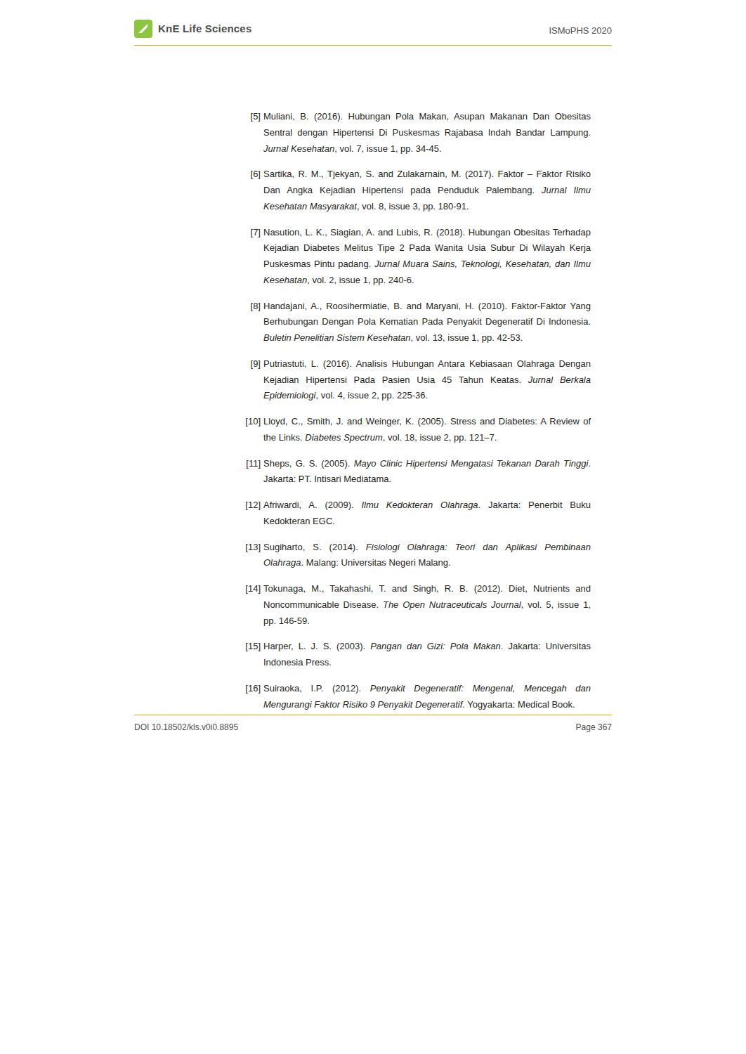KnE Life Sciences
ISMoPHS 2020
[5] Muliani, B. (2016). Hubungan Pola Makan, Asupan Makanan Dan Obesitas Sentral dengan Hipertensi Di Puskesmas Rajabasa Indah Bandar Lampung. Jurnal Kesehatan, vol. 7, issue 1, pp. 34-45.
[6] Sartika, R. M., Tjekyan, S. and Zulakarnain, M. (2017). Faktor – Faktor Risiko Dan Angka Kejadian Hipertensi pada Penduduk Palembang. Jurnal Ilmu Kesehatan Masyarakat, vol. 8, issue 3, pp. 180-91.
[7] Nasution, L. K., Siagian, A. and Lubis, R. (2018). Hubungan Obesitas Terhadap Kejadian Diabetes Melitus Tipe 2 Pada Wanita Usia Subur Di Wilayah Kerja Puskesmas Pintu padang. Jurnal Muara Sains, Teknologi, Kesehatan, dan Ilmu Kesehatan, vol. 2, issue 1, pp. 240-6.
[8] Handajani, A., Roosihermiatie, B. and Maryani, H. (2010). Faktor-Faktor Yang Berhubungan Dengan Pola Kematian Pada Penyakit Degeneratif Di Indonesia. Buletin Penelitian Sistem Kesehatan, vol. 13, issue 1, pp. 42-53.
[9] Putriastuti, L. (2016). Analisis Hubungan Antara Kebiasaan Olahraga Dengan Kejadian Hipertensi Pada Pasien Usia 45 Tahun Keatas. Jurnal Berkala Epidemiologi, vol. 4, issue 2, pp. 225-36.
[10] Lloyd, C., Smith, J. and Weinger, K. (2005). Stress and Diabetes: A Review of the Links. Diabetes Spectrum, vol. 18, issue 2, pp. 121–7.
[11] Sheps, G. S. (2005). Mayo Clinic Hipertensi Mengatasi Tekanan Darah Tinggi. Jakarta: PT. Intisari Mediatama.
[12] Afriwardi, A. (2009). Ilmu Kedokteran Olahraga. Jakarta: Penerbit Buku Kedokteran EGC.
[13] Sugiharto, S. (2014). Fisiologi Olahraga: Teori dan Aplikasi Pembinaan Olahraga. Malang: Universitas Negeri Malang.
[14] Tokunaga, M., Takahashi, T. and Singh, R. B. (2012). Diet, Nutrients and Noncommunicable Disease. The Open Nutraceuticals Journal, vol. 5, issue 1, pp. 146-59.
[15] Harper, L. J. S. (2003). Pangan dan Gizi: Pola Makan. Jakarta: Universitas Indonesia Press.
[16] Suiraoka, I.P. (2012). Penyakit Degeneratif: Mengenal, Mencegah dan Mengurangi Faktor Risiko 9 Penyakit Degeneratif. Yogyakarta: Medical Book.
DOI 10.18502/kls.v0i0.8895
Page 367